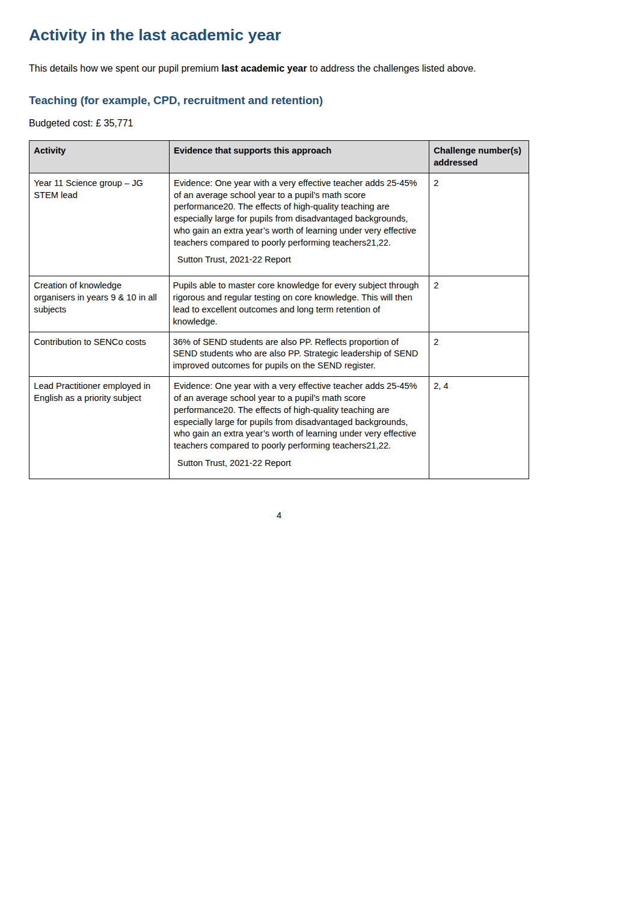Activity in the last academic year
This details how we spent our pupil premium last academic year to address the challenges listed above.
Teaching (for example, CPD, recruitment and retention)
Budgeted cost: £ 35,771
| Activity | Evidence that supports this approach | Challenge number(s) addressed |
| --- | --- | --- |
| Year 11 Science group – JG STEM lead | Evidence: One year with a very effective teacher adds 25-45% of an average school year to a pupil’s math score performance20. The effects of high-quality teaching are especially large for pupils from disadvantaged backgrounds, who gain an extra year’s worth of learning under very effective teachers compared to poorly performing teachers21,22. Sutton Trust, 2021-22 Report | 2 |
| Creation of knowledge organisers in years 9 & 10 in all subjects | Pupils able to master core knowledge for every subject through rigorous and regular testing on core knowledge. This will then lead to excellent outcomes and long term retention of knowledge. | 2 |
| Contribution to SENCo costs | 36% of SEND students are also PP. Reflects proportion of SEND students who are also PP. Strategic leadership of SEND improved outcomes for pupils on the SEND register. | 2 |
| Lead Practitioner employed in English as a priority subject | Evidence: One year with a very effective teacher adds 25-45% of an average school year to a pupil’s math score performance20. The effects of high-quality teaching are especially large for pupils from disadvantaged backgrounds, who gain an extra year’s worth of learning under very effective teachers compared to poorly performing teachers21,22. Sutton Trust, 2021-22 Report | 2, 4 |
4